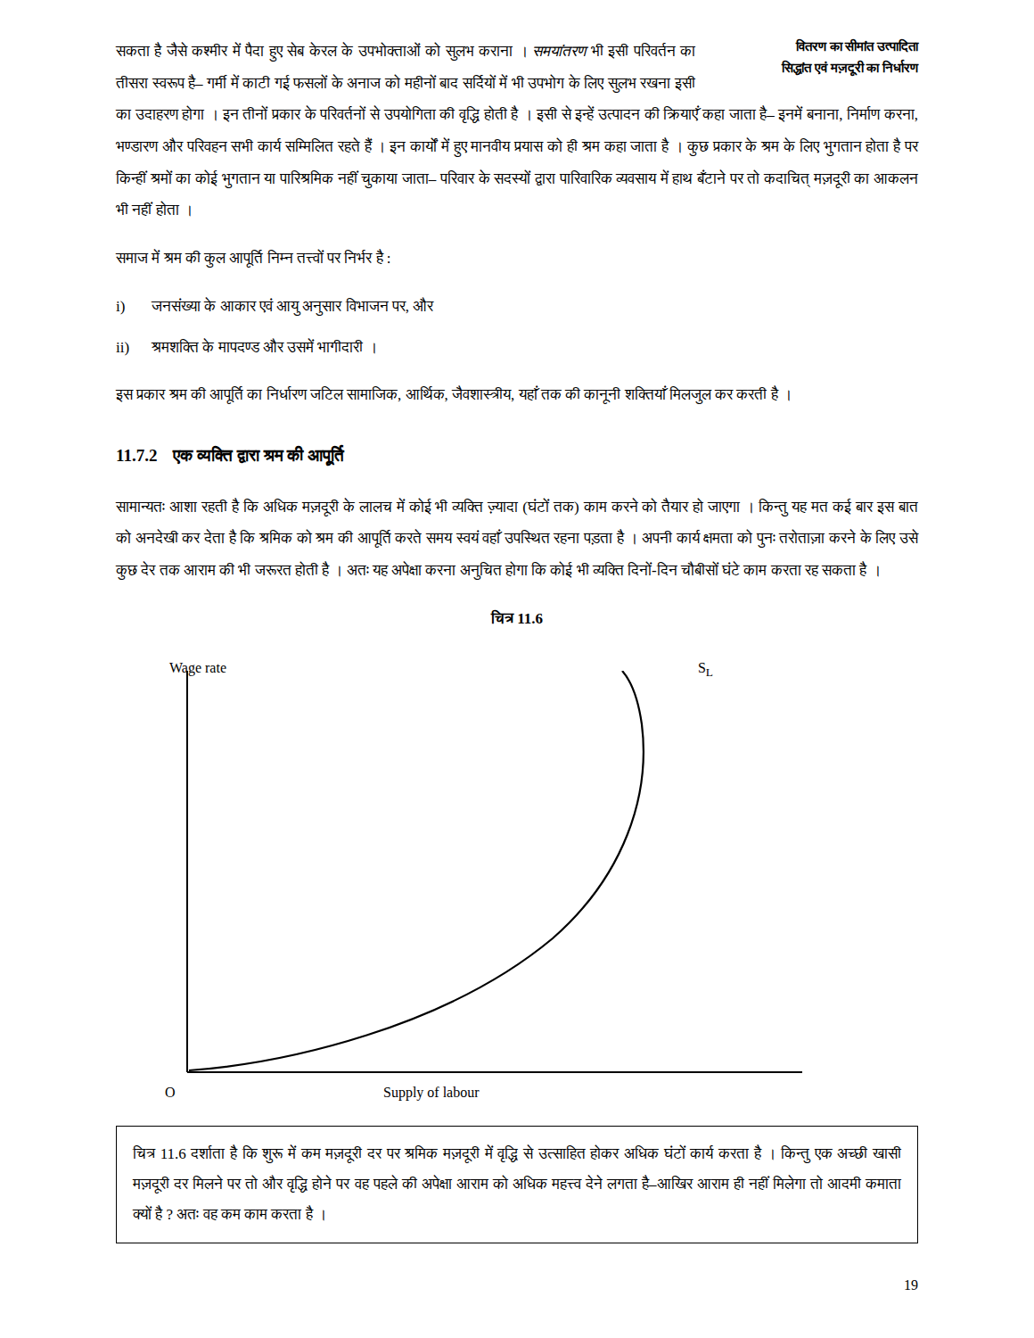वितरण का सीमांत उत्पादिता
सिद्धांत एवं मज़दूरी का निर्धारण
सकता है जैसे कश्मीर में पैदा हुए सेब केरल के उपभोक्ताओं को सुलभ कराना । समयांतरण भी इसी परिवर्तन का तीसरा स्वरूप है– गर्मी में काटी गई फसलों के अनाज को महीनों बाद सर्दियों में भी उपभोग के लिए सुलभ रखना इसी का उदाहरण होगा । इन तीनों प्रकार के परिवर्तनों से उपयोगिता की वृद्धि होती है । इसी से इन्हें उत्पादन की क्रियाएँ कहा जाता है– इनमें बनाना, निर्माण करना, भण्डारण और परिवहन सभी कार्य सम्मिलित रहते हैं । इन कार्यों में हुए मानवीय प्रयास को ही श्रम कहा जाता है । कुछ प्रकार के श्रम के लिए भुगतान होता है पर किन्हीं श्रमों का कोई भुगतान या पारिश्रमिक नहीं चुकाया जाता– परिवार के सदस्यों द्वारा पारिवारिक व्यवसाय में हाथ बँटाने पर तो कदाचित् मज़दूरी का आकलन भी नहीं होता ।
समाज में श्रम की कुल आपूर्ति निम्न तत्त्वों पर निर्भर है :
i) जनसंख्या के आकार एवं आयु अनुसार विभाजन पर, और
ii) श्रमशक्ति के मापदण्ड और उसमें भागीदारी ।
इस प्रकार श्रम की आपूर्ति का निर्धारण जटिल सामाजिक, आर्थिक, जैवशास्त्रीय, यहाँ तक की कानूनी शक्तियाँ मिलजुल कर करती है ।
11.7.2एक व्यक्ति द्वारा श्रम की आपूर्ति
सामान्यतः आशा रहती है कि अधिक मज़दूरी के लालच में कोई भी व्यक्ति ज़्यादा (घंटों तक) काम करने को तैयार हो जाएगा । किन्तु यह मत कई बार इस बात को अनदेखी कर देता है कि श्रमिक को श्रम की आपूर्ति करते समय स्वयं वहाँ उपस्थित रहना पड़ता है । अपनी कार्य क्षमता को पुनः तरोताज़ा करने के लिए उसे कुछ देर तक आराम की भी जरूरत होती है । अतः यह अपेक्षा करना अनुचित होगा कि कोई भी व्यक्ति दिनों-दिन चौबीसों घंटे काम करता रह सकता है ।
चित्र 11.6
Wage rate
SL
O
Supply of labour
चित्र 11.6 दर्शाता है कि शुरू में कम मज़दूरी दर पर श्रमिक मज़दूरी में वृद्धि से उत्साहित होकर अधिक घंटों कार्य करता है । किन्तु एक अच्छी खासी मज़दूरी दर मिलने पर तो और वृद्धि होने पर वह पहले की अपेक्षा आराम को अधिक महत्त्व देने लगता है–आखिर आराम ही नहीं मिलेगा तो आदमी कमाता क्यों है ? अतः वह कम काम करता है ।
19